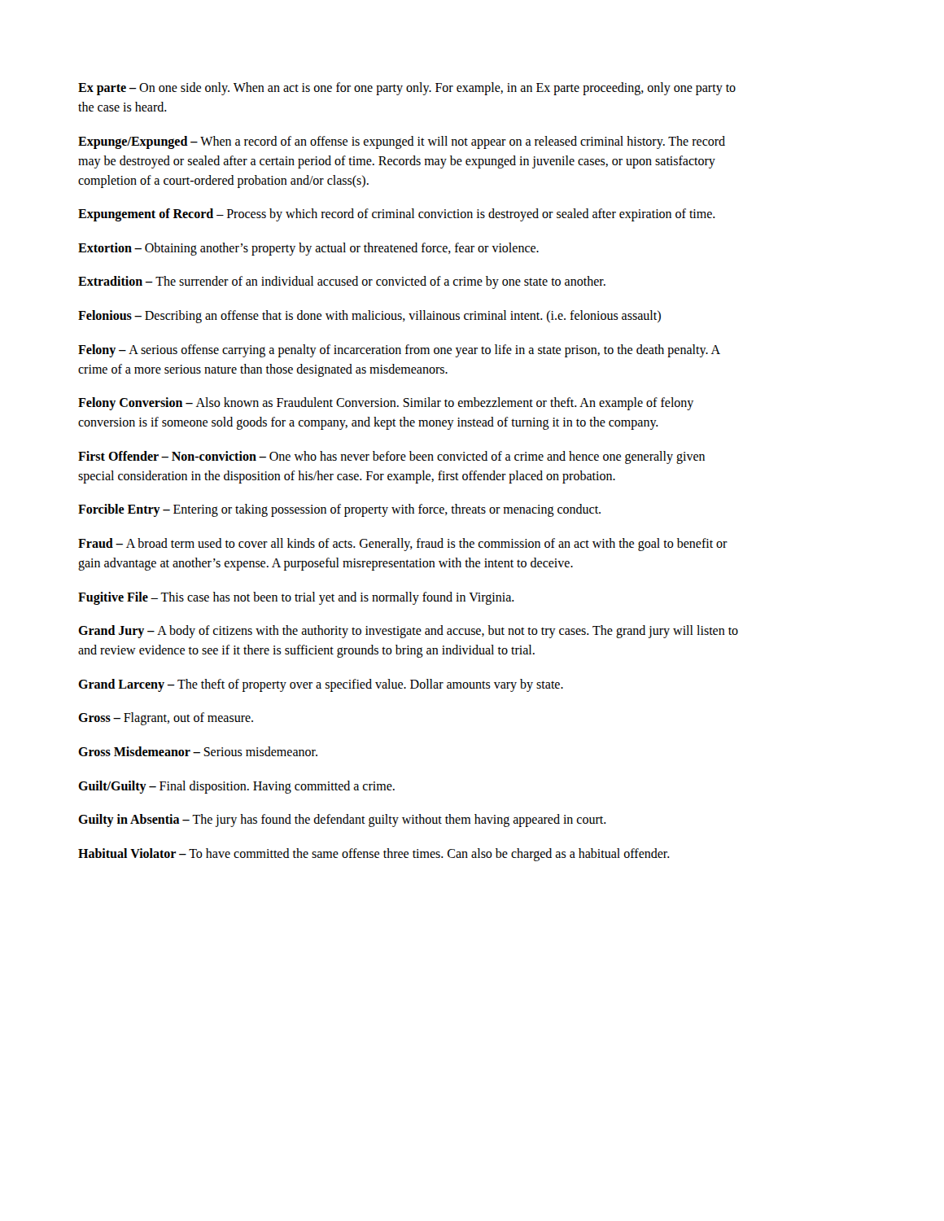Ex parte –
On one side only. When an act is one for one party only. For example, in an Ex parte proceeding, only one party to the case is heard.
Expunge/Expunged –
When a record of an offense is expunged it will not appear on a released criminal history. The record may be destroyed or sealed after a certain period of time. Records may be expunged in juvenile cases, or upon satisfactory completion of a court-ordered probation and/or class(s).
Expungement of Record
– Process by which record of criminal conviction is destroyed or sealed after expiration of time.
Extortion –
Obtaining another’s property by actual or threatened force, fear or violence.
Extradition –
The surrender of an individual accused or convicted of a crime by one state to another.
Felonious –
Describing an offense that is done with malicious, villainous criminal intent. (i.e. felonious assault)
Felony –
A serious offense carrying a penalty of incarceration from one year to life in a state prison, to the death penalty. A crime of a more serious nature than those designated as misdemeanors.
Felony Conversion –
Also known as Fraudulent Conversion. Similar to embezzlement or theft. An example of felony conversion is if someone sold goods for a company, and kept the money instead of turning it in to the company.
First Offender – Non-conviction –
One who has never before been convicted of a crime and hence one generally given special consideration in the disposition of his/her case. For example, first offender placed on probation.
Forcible Entry –
Entering or taking possession of property with force, threats or menacing conduct.
Fraud –
A broad term used to cover all kinds of acts. Generally, fraud is the commission of an act with the goal to benefit or gain advantage at another’s expense. A purposeful misrepresentation with the intent to deceive.
Fugitive File
– This case has not been to trial yet and is normally found in Virginia.
Grand Jury –
A body of citizens with the authority to investigate and accuse, but not to try cases. The grand jury will listen to and review evidence to see if it there is sufficient grounds to bring an individual to trial.
Grand Larceny –
The theft of property over a specified value. Dollar amounts vary by state.
Gross –
Flagrant, out of measure.
Gross Misdemeanor –
Serious misdemeanor.
Guilt/Guilty –
Final disposition. Having committed a crime.
Guilty in Absentia –
The jury has found the defendant guilty without them having appeared in court.
Habitual Violator –
To have committed the same offense three times. Can also be charged as a habitual offender.